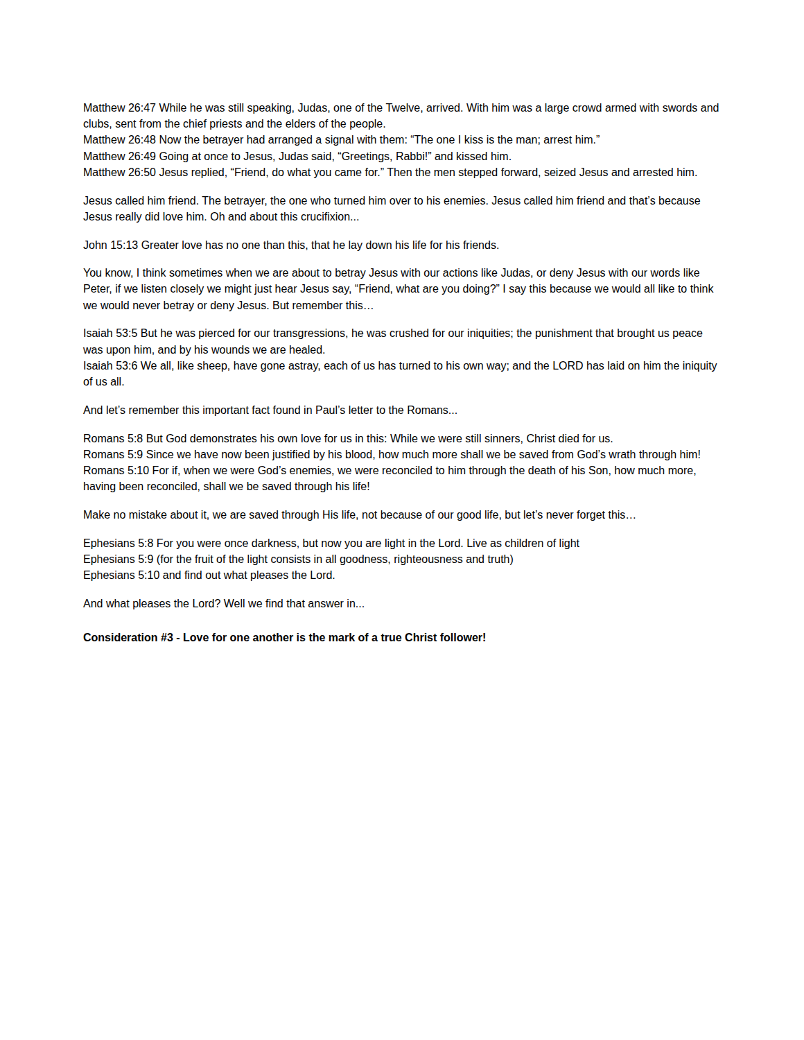Matthew 26:47 While he was still speaking, Judas, one of the Twelve, arrived. With him was a large crowd armed with swords and clubs, sent from the chief priests and the elders of the people.
Matthew 26:48 Now the betrayer had arranged a signal with them: “The one I kiss is the man; arrest him.”
Matthew 26:49 Going at once to Jesus, Judas said, “Greetings, Rabbi!” and kissed him.
Matthew 26:50 Jesus replied, “Friend, do what you came for.” Then the men stepped forward, seized Jesus and arrested him.
Jesus called him friend. The betrayer, the one who turned him over to his enemies. Jesus called him friend and that’s because Jesus really did love him. Oh and about this crucifixion...
John 15:13 Greater love has no one than this, that he lay down his life for his friends.
You know, I think sometimes when we are about to betray Jesus with our actions like Judas, or deny Jesus with our words like Peter, if we listen closely we might just hear Jesus say, “Friend, what are you doing?” I say this because we would all like to think we would never betray or deny Jesus. But remember this…
Isaiah 53:5 But he was pierced for our transgressions, he was crushed for our iniquities; the punishment that brought us peace was upon him, and by his wounds we are healed.
Isaiah 53:6 We all, like sheep, have gone astray, each of us has turned to his own way; and the LORD has laid on him the iniquity of us all.
And let’s remember this important fact found in Paul’s letter to the Romans...
Romans 5:8 But God demonstrates his own love for us in this: While we were still sinners, Christ died for us.
Romans 5:9 Since we have now been justified by his blood, how much more shall we be saved from God’s wrath through him!
Romans 5:10 For if, when we were God’s enemies, we were reconciled to him through the death of his Son, how much more, having been reconciled, shall we be saved through his life!
Make no mistake about it, we are saved through His life, not because of our good life, but let’s never forget this…
Ephesians 5:8 For you were once darkness, but now you are light in the Lord. Live as children of light
Ephesians 5:9 (for the fruit of the light consists in all goodness, righteousness and truth)
Ephesians 5:10 and find out what pleases the Lord.
And what pleases the Lord? Well we find that answer in...
Consideration #3 - Love for one another is the mark of a true Christ follower!